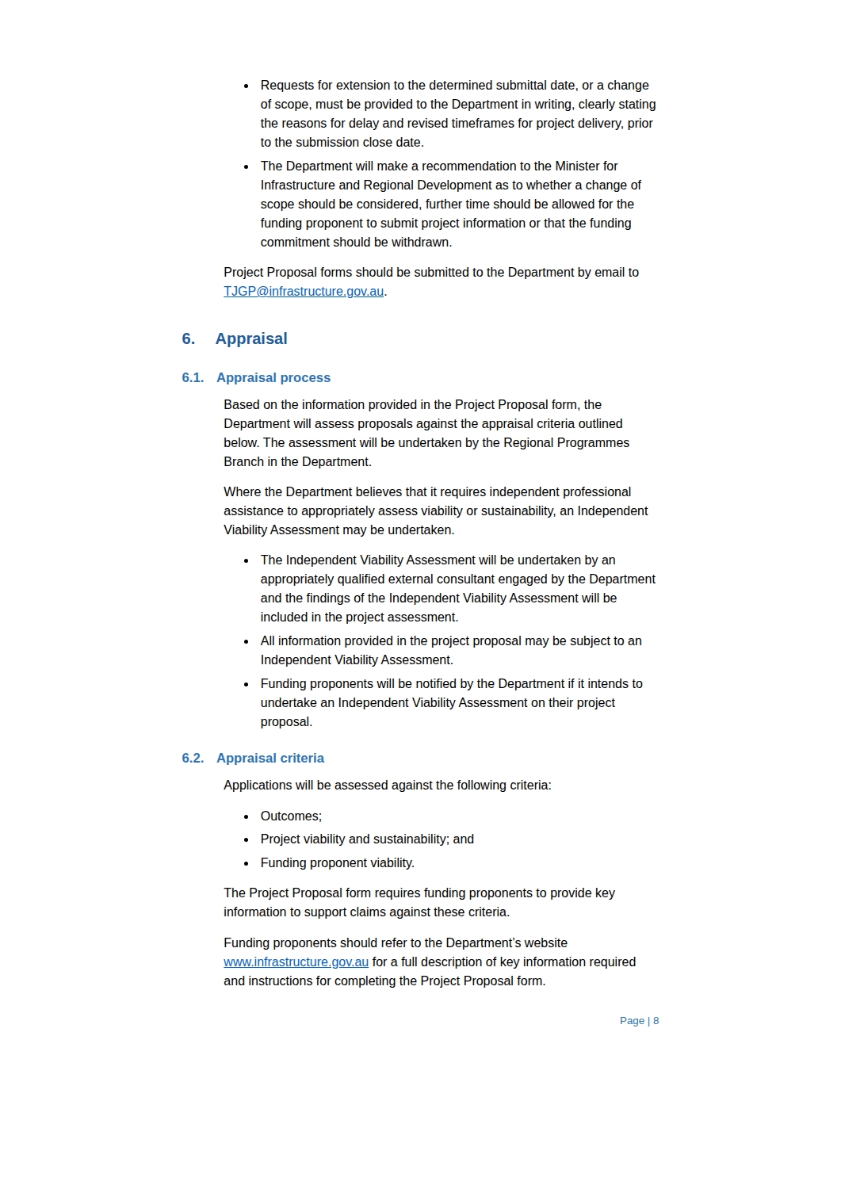Requests for extension to the determined submittal date, or a change of scope, must be provided to the Department in writing, clearly stating the reasons for delay and revised timeframes for project delivery, prior to the submission close date.
The Department will make a recommendation to the Minister for Infrastructure and Regional Development as to whether a change of scope should be considered, further time should be allowed for the funding proponent to submit project information or that the funding commitment should be withdrawn.
Project Proposal forms should be submitted to the Department by email to TJGP@infrastructure.gov.au.
6. Appraisal
6.1. Appraisal process
Based on the information provided in the Project Proposal form, the Department will assess proposals against the appraisal criteria outlined below. The assessment will be undertaken by the Regional Programmes Branch in the Department.
Where the Department believes that it requires independent professional assistance to appropriately assess viability or sustainability, an Independent Viability Assessment may be undertaken.
The Independent Viability Assessment will be undertaken by an appropriately qualified external consultant engaged by the Department and the findings of the Independent Viability Assessment will be included in the project assessment.
All information provided in the project proposal may be subject to an Independent Viability Assessment.
Funding proponents will be notified by the Department if it intends to undertake an Independent Viability Assessment on their project proposal.
6.2. Appraisal criteria
Applications will be assessed against the following criteria:
Outcomes;
Project viability and sustainability; and
Funding proponent viability.
The Project Proposal form requires funding proponents to provide key information to support claims against these criteria.
Funding proponents should refer to the Department’s website www.infrastructure.gov.au for a full description of key information required and instructions for completing the Project Proposal form.
Page | 8